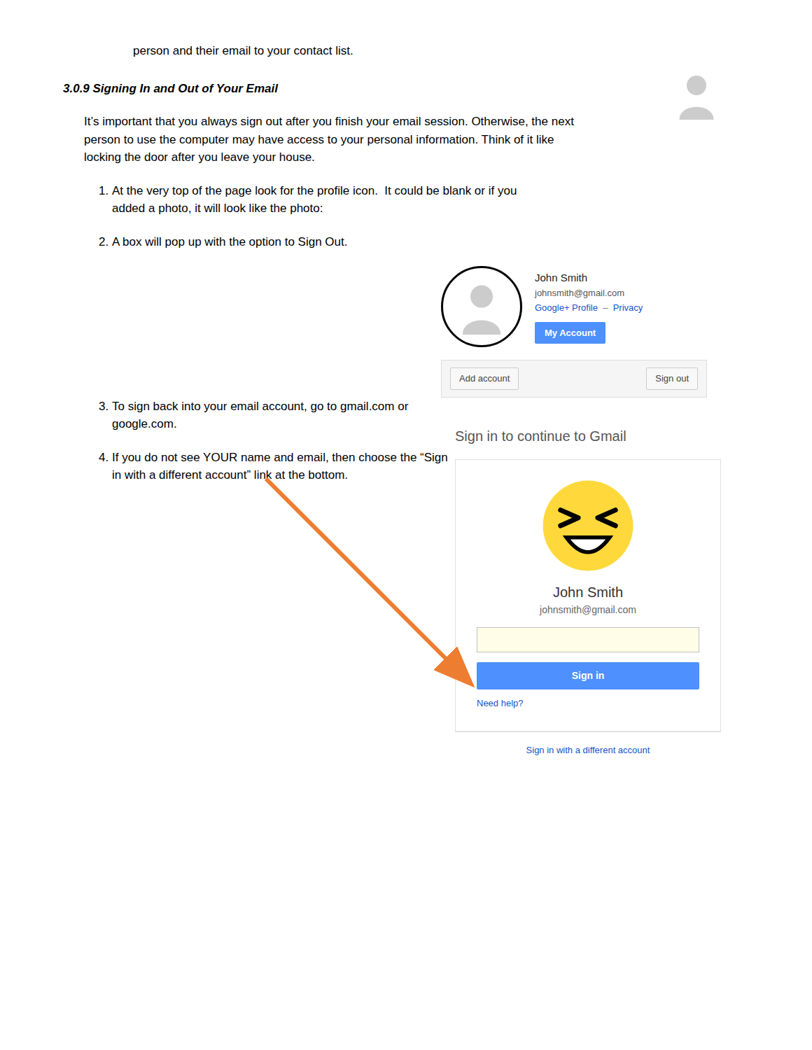person and their email to your contact list.
3.0.9 Signing In and Out of Your Email
It’s important that you always sign out after you finish your email session. Otherwise, the next person to use the computer may have access to your personal information. Think of it like locking the door after you leave your house.
At the very top of the page look for the profile icon. It could be blank or if you added a photo, it will look like the photo:
A box will pop up with the option to Sign Out.
John Smith
johnsmith@gmail.com
Google+ Profile – Privacy
My Account
Add account
Sign out
Sign in to continue to Gmail
John Smith
johnsmith@gmail.com
Sign in
Need help?
Sign in with a different account
To sign back into your email account, go to gmail.com or google.com.
If you do not see YOUR name and email, then choose the “Sign in with a different account” link at the bottom.